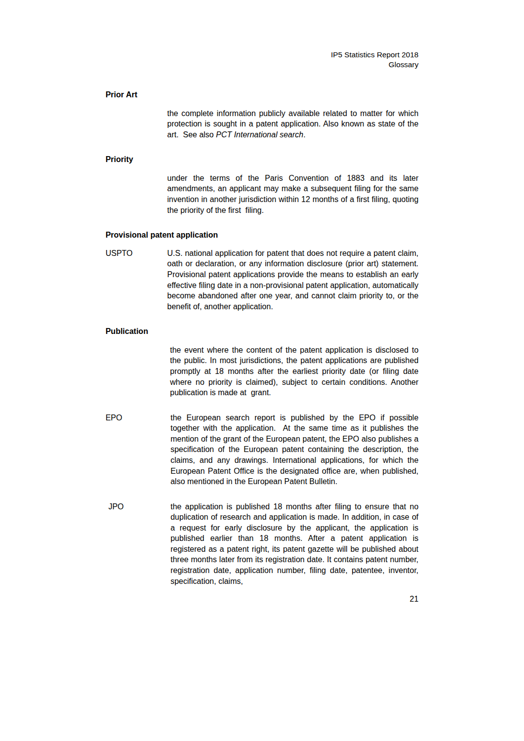IP5 Statistics Report 2018
Glossary
Prior Art
the complete information publicly available related to matter for which protection is sought in a patent application. Also known as state of the art. See also PCT International search.
Priority
under the terms of the Paris Convention of 1883 and its later amendments, an applicant may make a subsequent filing for the same invention in another jurisdiction within 12 months of a first filing, quoting the priority of the first filing.
Provisional patent application
USPTO
U.S. national application for patent that does not require a patent claim, oath or declaration, or any information disclosure (prior art) statement. Provisional patent applications provide the means to establish an early effective filing date in a non-provisional patent application, automatically become abandoned after one year, and cannot claim priority to, or the benefit of, another application.
Publication
the event where the content of the patent application is disclosed to the public. In most jurisdictions, the patent applications are published promptly at 18 months after the earliest priority date (or filing date where no priority is claimed), subject to certain conditions. Another publication is made at grant.
EPO
the European search report is published by the EPO if possible together with the application. At the same time as it publishes the mention of the grant of the European patent, the EPO also publishes a specification of the European patent containing the description, the claims, and any drawings. International applications, for which the European Patent Office is the designated office are, when published, also mentioned in the European Patent Bulletin.
JPO
the application is published 18 months after filing to ensure that no duplication of research and application is made. In addition, in case of a request for early disclosure by the applicant, the application is published earlier than 18 months. After a patent application is registered as a patent right, its patent gazette will be published about three months later from its registration date. It contains patent number, registration date, application number, filing date, patentee, inventor, specification, claims,
21